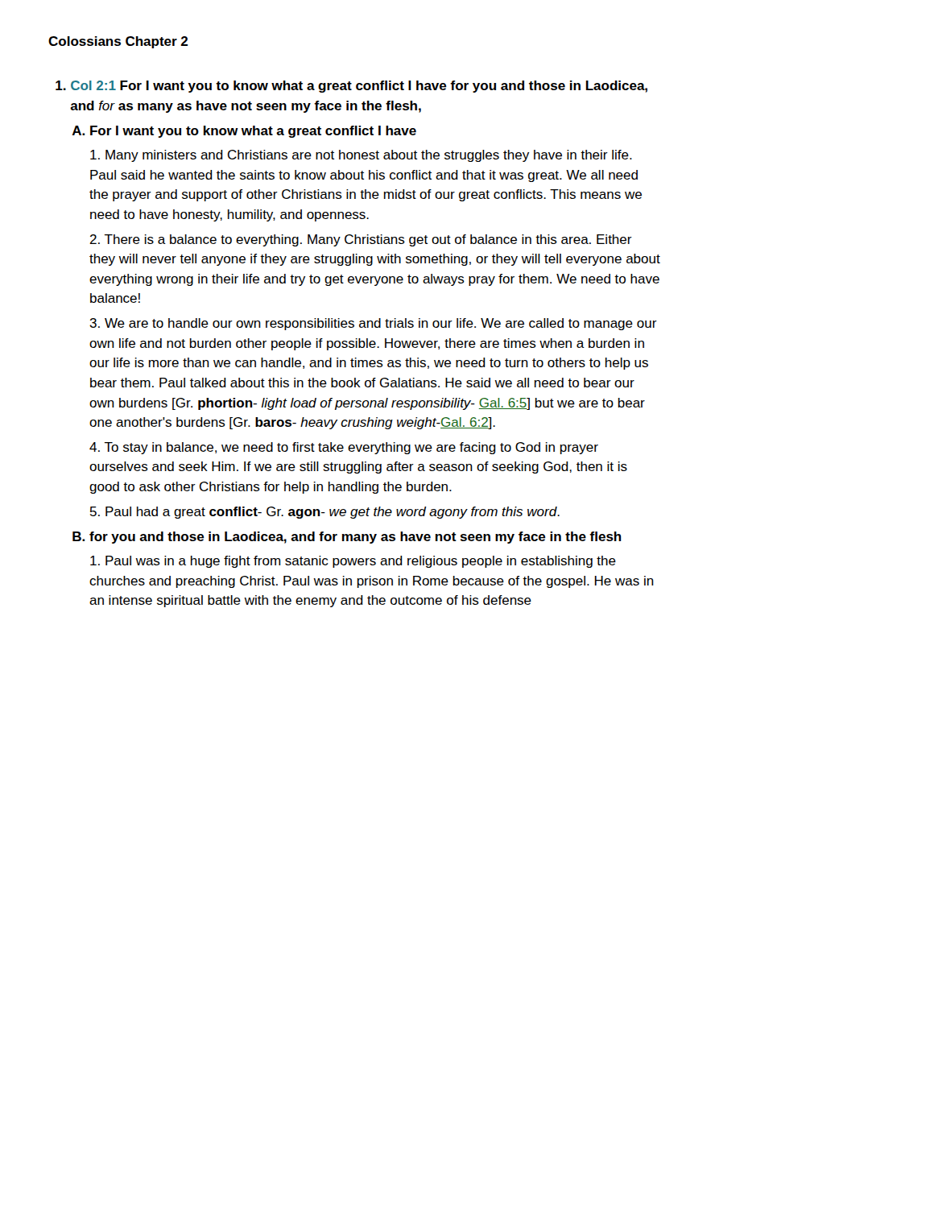Colossians Chapter 2
Col 2:1 For I want you to know what a great conflict I have for you and those in Laodicea, and for as many as have not seen my face in the flesh,
For I want you to know what a great conflict I have
1. Many ministers and Christians are not honest about the struggles they have in their life. Paul said he wanted the saints to know about his conflict and that it was great. We all need the prayer and support of other Christians in the midst of our great conflicts. This means we need to have honesty, humility, and openness.
2. There is a balance to everything. Many Christians get out of balance in this area. Either they will never tell anyone if they are struggling with something, or they will tell everyone about everything wrong in their life and try to get everyone to always pray for them. We need to have balance!
3. We are to handle our own responsibilities and trials in our life. We are called to manage our own life and not burden other people if possible. However, there are times when a burden in our life is more than we can handle, and in times as this, we need to turn to others to help us bear them. Paul talked about this in the book of Galatians. He said we all need to bear our own burdens [Gr. phortion- light load of personal responsibility- Gal. 6:5] but we are to bear one another's burdens [Gr. baros- heavy crushing weight-Gal. 6:2].
4. To stay in balance, we need to first take everything we are facing to God in prayer ourselves and seek Him. If we are still struggling after a season of seeking God, then it is good to ask other Christians for help in handling the burden.
5. Paul had a great conflict- Gr. agon- we get the word agony from this word.
for you and those in Laodicea, and for many as have not seen my face in the flesh
1. Paul was in a huge fight from satanic powers and religious people in establishing the churches and preaching Christ. Paul was in prison in Rome because of the gospel. He was in an intense spiritual battle with the enemy and the outcome of his defense